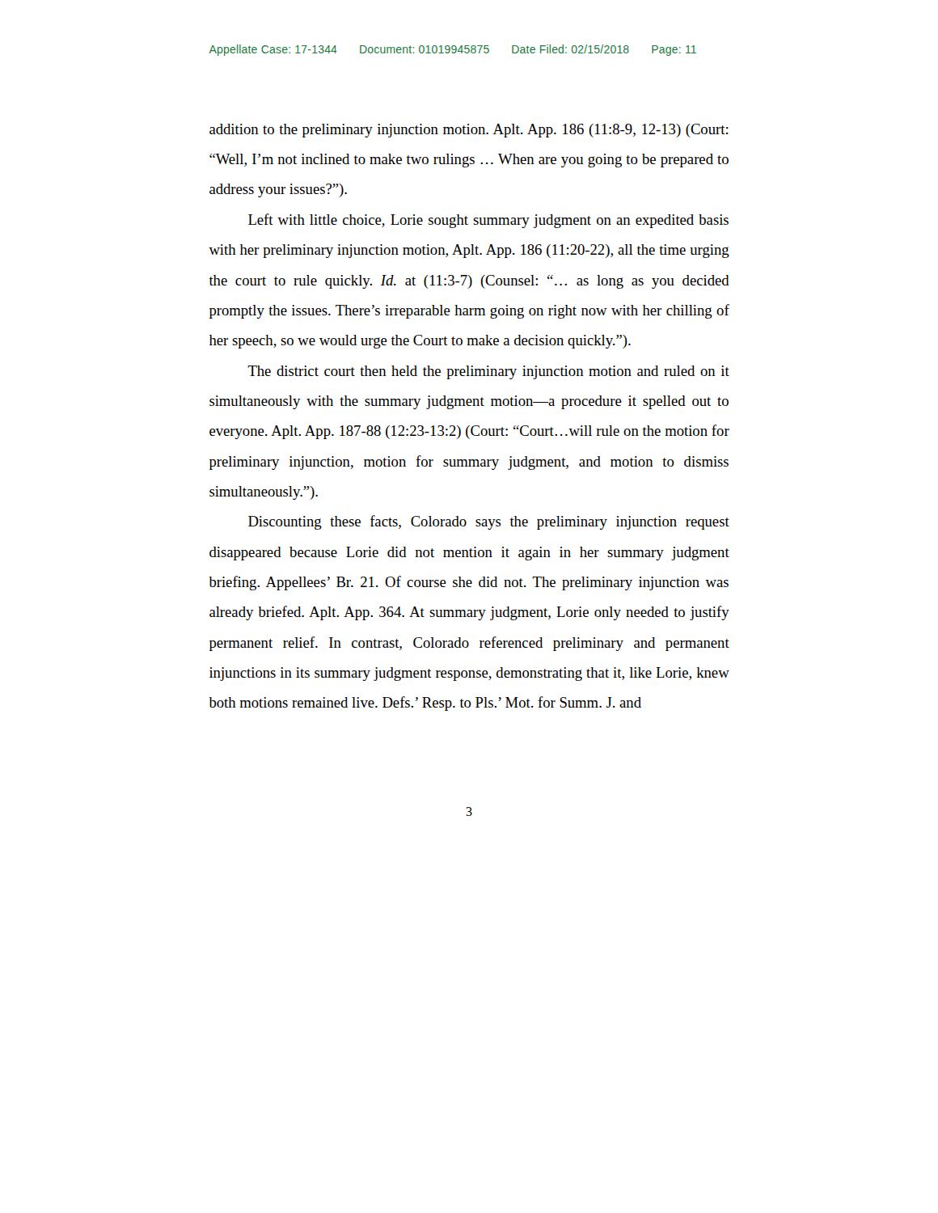Appellate Case: 17-1344 Document: 01019945875 Date Filed: 02/15/2018 Page: 11
addition to the preliminary injunction motion. Aplt. App. 186 (11:8-9, 12-13) (Court: “Well, I’m not inclined to make two rulings … When are you going to be prepared to address your issues?”).
Left with little choice, Lorie sought summary judgment on an expedited basis with her preliminary injunction motion, Aplt. App. 186 (11:20-22), all the time urging the court to rule quickly. Id. at (11:3-7) (Counsel: “… as long as you decided promptly the issues. There’s irreparable harm going on right now with her chilling of her speech, so we would urge the Court to make a decision quickly.”).
The district court then held the preliminary injunction motion and ruled on it simultaneously with the summary judgment motion—a procedure it spelled out to everyone. Aplt. App. 187-88 (12:23-13:2) (Court: “Court…will rule on the motion for preliminary injunction, motion for summary judgment, and motion to dismiss simultaneously.”).
Discounting these facts, Colorado says the preliminary injunction request disappeared because Lorie did not mention it again in her summary judgment briefing. Appellees’ Br. 21. Of course she did not. The preliminary injunction was already briefed. Aplt. App. 364. At summary judgment, Lorie only needed to justify permanent relief. In contrast, Colorado referenced preliminary and permanent injunctions in its summary judgment response, demonstrating that it, like Lorie, knew both motions remained live. Defs.’ Resp. to Pls.’ Mot. for Summ. J. and
3